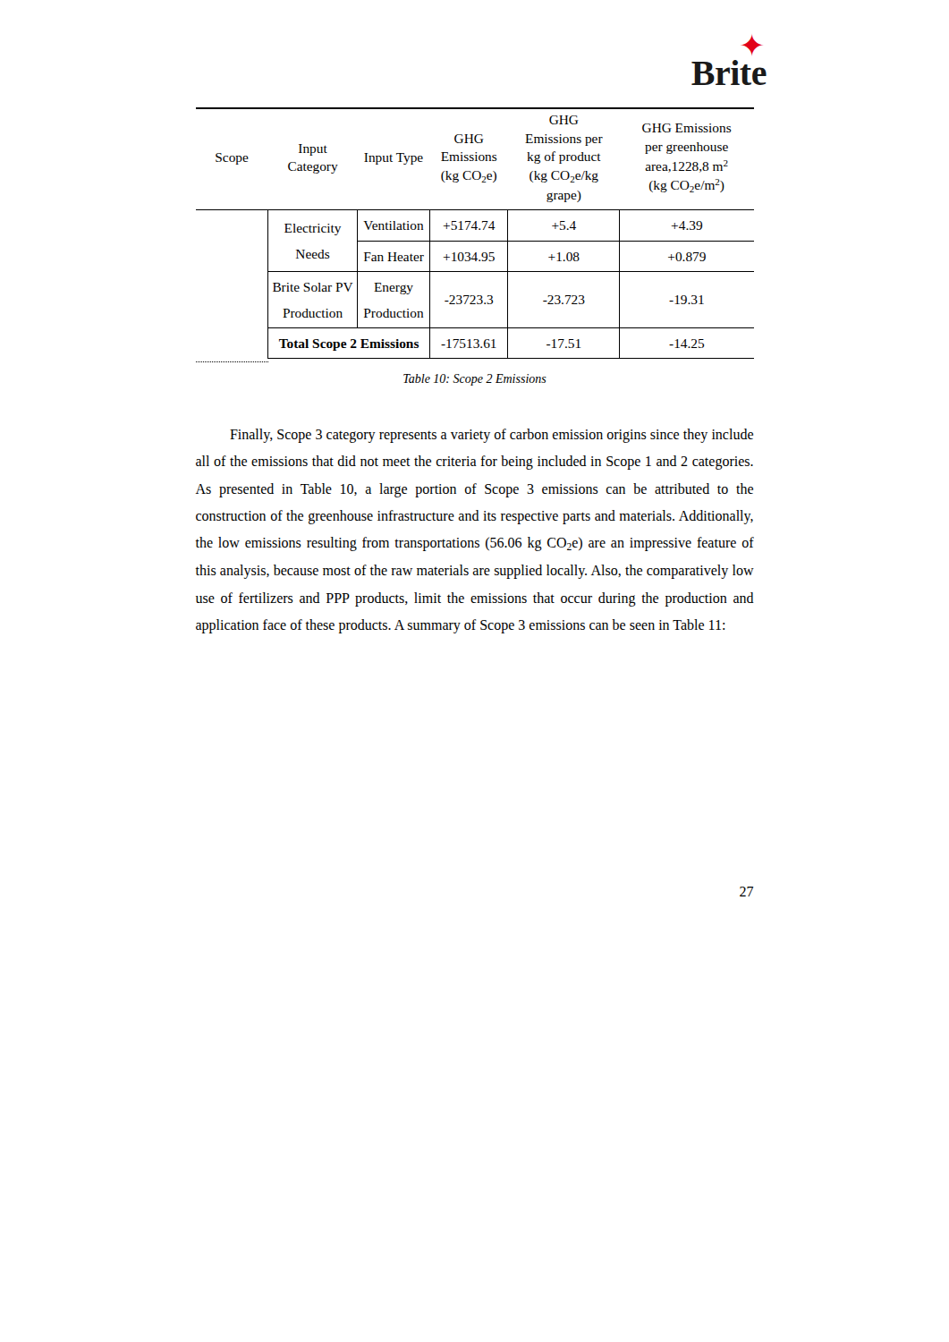✦ Brite
| Scope | Input Category | Input Type | GHG Emissions (kg CO 2 e) | GHG Emissions per kg of product (kg CO 2 e/kg grape) | GHG Emissions per greenhouse area,1228,8 m 2 (kg CO 2 e/m 2 ) |
| --- | --- | --- | --- | --- | --- |
| | Electricity Needs | Ventilation | +5174.74 | +5.4 | +4.39 |
| Fan Heater | +1034.95 | +1.08 | +0.879 |
| Brite Solar PV Production | Energy Production | -23723.3 | -23.723 | -19.31 |
| Total Scope 2 Emissions | -17513.61 | -17.51 | -14.25 |
Table 10: Scope 2 Emissions
Finally, Scope 3 category represents a variety of carbon emission origins since they include all of the emissions that did not meet the criteria for being included in Scope 1 and 2 categories. As presented in Table 10, a large portion of Scope 3 emissions can be attributed to the construction of the greenhouse infrastructure and its respective parts and materials. Additionally, the low emissions resulting from transportations (56.06 kg CO2e) are an impressive feature of this analysis, because most of the raw materials are supplied locally. Also, the comparatively low use of fertilizers and PPP products, limit the emissions that occur during the production and application face of these products. A summary of Scope 3 emissions can be seen in Table 11:
27